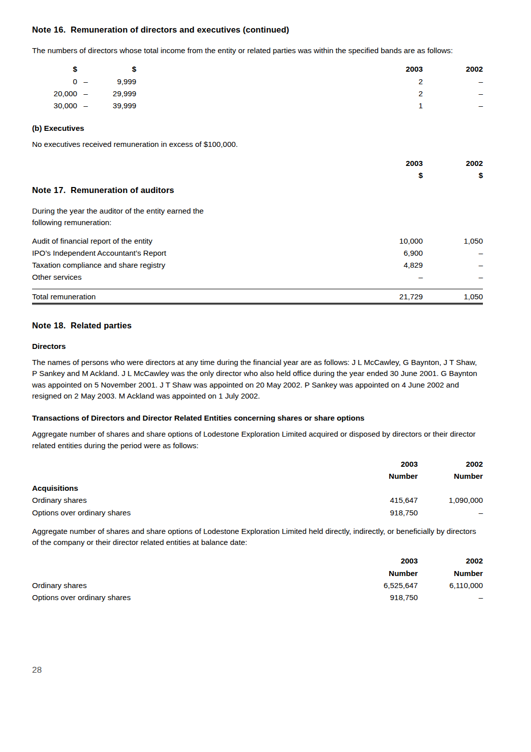Note 16. Remuneration of directors and executives (continued)
The numbers of directors whose total income from the entity or related parties was within the specified bands are as follows:
| $ | | $ | | 2003 | 2002 |
| 0 | – | 9,999 | | 2 | – |
| 20,000 | – | 29,999 | | 2 | – |
| 30,000 | – | 39,999 | | 1 | – |
(b) Executives
No executives received remuneration in excess of $100,000.
| | 2003 | 2002 |
| | $ | $ |
Note 17. Remuneration of auditors
During the year the auditor of the entity earned the
following remuneration:
| Audit of financial report of the entity | 10,000 | 1,050 |
| IPO’s Independent Accountant’s Report | 6,900 | – |
| Taxation compliance and share registry | 4,829 | – |
| Other services | – | – |
| Total remuneration | 21,729 | 1,050 |
Note 18. Related parties
Directors
The names of persons who were directors at any time during the financial year are as follows: J L McCawley, G Baynton, J T Shaw, P Sankey and M Ackland. J L McCawley was the only director who also held office during the year ended 30 June 2001. G Baynton was appointed on 5 November 2001. J T Shaw was appointed on 20 May 2002. P Sankey was appointed on 4 June 2002 and resigned on 2 May 2003. M Ackland was appointed on 1 July 2002.
Transactions of Directors and Director Related Entities concerning shares or share options
Aggregate number of shares and share options of Lodestone Exploration Limited acquired or disposed by directors or their director related entities during the period were as follows:
| | 2003 | 2002 |
| | Number | Number |
| Acquisitions | | |
| Ordinary shares | 415,647 | 1,090,000 |
| Options over ordinary shares | 918,750 | – |
Aggregate number of shares and share options of Lodestone Exploration Limited held directly, indirectly, or beneficially by directors of the company or their director related entities at balance date:
| | 2003 | 2002 |
| | Number | Number |
| Ordinary shares | 6,525,647 | 6,110,000 |
| Options over ordinary shares | 918,750 | – |
28